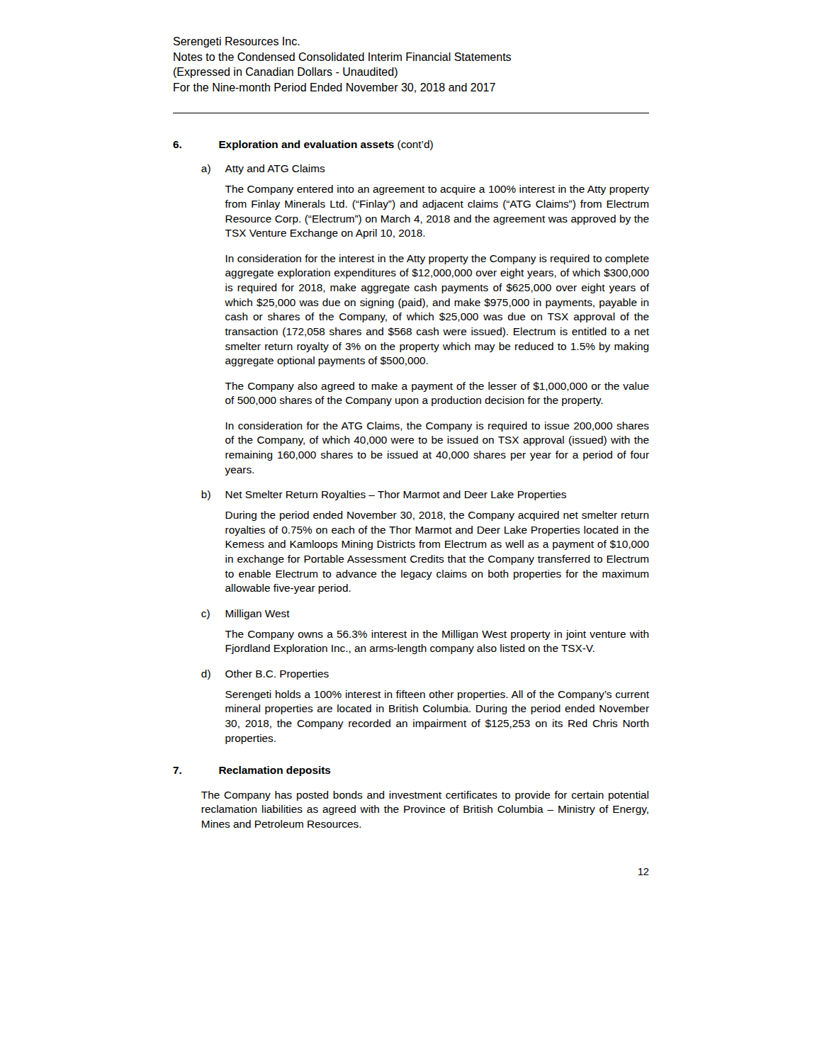Serengeti Resources Inc.
Notes to the Condensed Consolidated Interim Financial Statements
(Expressed in Canadian Dollars - Unaudited)
For the Nine-month Period Ended November 30, 2018 and 2017
6. Exploration and evaluation assets (cont’d)
a) Atty and ATG Claims
The Company entered into an agreement to acquire a 100% interest in the Atty property from Finlay Minerals Ltd. (“Finlay”) and adjacent claims (“ATG Claims”) from Electrum Resource Corp. (“Electrum”) on March 4, 2018 and the agreement was approved by the TSX Venture Exchange on April 10, 2018.
In consideration for the interest in the Atty property the Company is required to complete aggregate exploration expenditures of $12,000,000 over eight years, of which $300,000 is required for 2018, make aggregate cash payments of $625,000 over eight years of which $25,000 was due on signing (paid), and make $975,000 in payments, payable in cash or shares of the Company, of which $25,000 was due on TSX approval of the transaction (172,058 shares and $568 cash were issued). Electrum is entitled to a net smelter return royalty of 3% on the property which may be reduced to 1.5% by making aggregate optional payments of $500,000.
The Company also agreed to make a payment of the lesser of $1,000,000 or the value of 500,000 shares of the Company upon a production decision for the property.
In consideration for the ATG Claims, the Company is required to issue 200,000 shares of the Company, of which 40,000 were to be issued on TSX approval (issued) with the remaining 160,000 shares to be issued at 40,000 shares per year for a period of four years.
b) Net Smelter Return Royalties – Thor Marmot and Deer Lake Properties
During the period ended November 30, 2018, the Company acquired net smelter return royalties of 0.75% on each of the Thor Marmot and Deer Lake Properties located in the Kemess and Kamloops Mining Districts from Electrum as well as a payment of $10,000 in exchange for Portable Assessment Credits that the Company transferred to Electrum to enable Electrum to advance the legacy claims on both properties for the maximum allowable five-year period.
c) Milligan West
The Company owns a 56.3% interest in the Milligan West property in joint venture with Fjordland Exploration Inc., an arms-length company also listed on the TSX-V.
d) Other B.C. Properties
Serengeti holds a 100% interest in fifteen other properties. All of the Company’s current mineral properties are located in British Columbia. During the period ended November 30, 2018, the Company recorded an impairment of $125,253 on its Red Chris North properties.
7. Reclamation deposits
The Company has posted bonds and investment certificates to provide for certain potential reclamation liabilities as agreed with the Province of British Columbia – Ministry of Energy, Mines and Petroleum Resources.
12